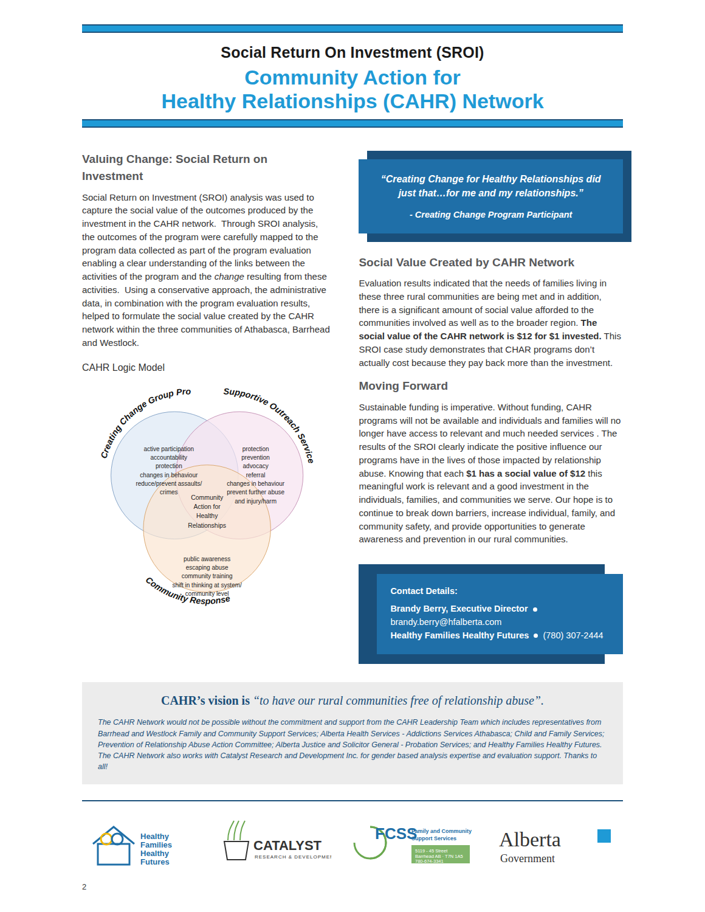Social Return On Investment (SROI)
Community Action for
Healthy Relationships (CAHR) Network
Valuing Change: Social Return on Investment
Social Return on Investment (SROI) analysis was used to capture the social value of the outcomes produced by the investment in the CAHR network. Through SROI analysis, the outcomes of the program were carefully mapped to the program data collected as part of the program evaluation enabling a clear understanding of the links between the activities of the program and the change resulting from these activities. Using a conservative approach, the administrative data, in combination with the program evaluation results, helped to formulate the social value created by the CAHR network within the three communities of Athabasca, Barrhead and Westlock.
CAHR Logic Model
Creating Change Group Programs Supportive Outreach Services Community Response active participation accountability protection changes in behaviour reduce/prevent assaults/ crimes protection prevention advocacy referral changes in behaviour prevent further abuse and injury/harm public awareness escaping abuse community training shift in thinking at system/ community level Community Action for Healthy Relationships
“Creating Change for Healthy Relationships did just that…for me and my relationships.” - Creating Change Program Participant
Social Value Created by CAHR Network
Evaluation results indicated that the needs of families living in these three rural communities are being met and in addition, there is a significant amount of social value afforded to the communities involved as well as to the broader region. The social value of the CAHR network is $12 for $1 invested. This SROI case study demonstrates that CHAR programs don’t actually cost because they pay back more than the investment.
Moving Forward
Sustainable funding is imperative. Without funding, CAHR programs will not be available and individuals and families will no longer have access to relevant and much needed services . The results of the SROI clearly indicate the positive influence our programs have in the lives of those impacted by relationship abuse. Knowing that each $1 has a social value of $12 this meaningful work is relevant and a good investment in the individuals, families, and communities we serve. Our hope is to continue to break down barriers, increase individual, family, and community safety, and provide opportunities to generate awareness and prevention in our rural communities.
Contact Details:
Brandy Berry, Executive Director brandy.berry@hfalberta.com
Healthy Families Healthy Futures (780) 307-2444
CAHR’s vision is “to have our rural communities free of relationship abuse”.
The CAHR Network would not be possible without the commitment and support from the CAHR Leadership Team which includes representatives from Barrhead and Westlock Family and Community Support Services; Alberta Health Services - Addictions Services Athabasca; Child and Family Services; Prevention of Relationship Abuse Action Committee; Alberta Justice and Solicitor General - Probation Services; and Healthy Families Healthy Futures. The CAHR Network also works with Catalyst Research and Development Inc. for gender based analysis expertise and evaluation support. Thanks to all!
Healthy Families Healthy Futures CATALYST RESEARCH & DEVELOPMENT INC. FCSS Family and Community Support Services 5119 - 45 Street Barrhead AB · T7N 1A5 780-674-3341 Alberta Government
2